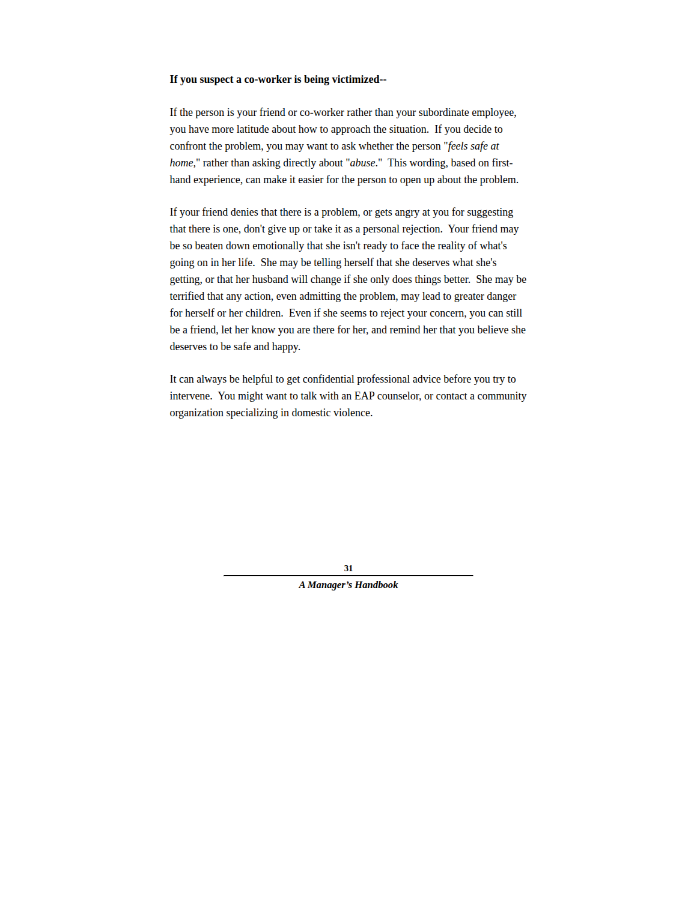If you suspect a co-worker is being victimized--
If the person is your friend or co-worker rather than your subordinate employee, you have more latitude about how to approach the situation. If you decide to confront the problem, you may want to ask whether the person "feels safe at home," rather than asking directly about "abuse." This wording, based on first-hand experience, can make it easier for the person to open up about the problem.
If your friend denies that there is a problem, or gets angry at you for suggesting that there is one, don't give up or take it as a personal rejection. Your friend may be so beaten down emotionally that she isn't ready to face the reality of what's going on in her life. She may be telling herself that she deserves what she's getting, or that her husband will change if she only does things better. She may be terrified that any action, even admitting the problem, may lead to greater danger for herself or her children. Even if she seems to reject your concern, you can still be a friend, let her know you are there for her, and remind her that you believe she deserves to be safe and happy.
It can always be helpful to get confidential professional advice before you try to intervene. You might want to talk with an EAP counselor, or contact a community organization specializing in domestic violence.
31
A Manager’s Handbook